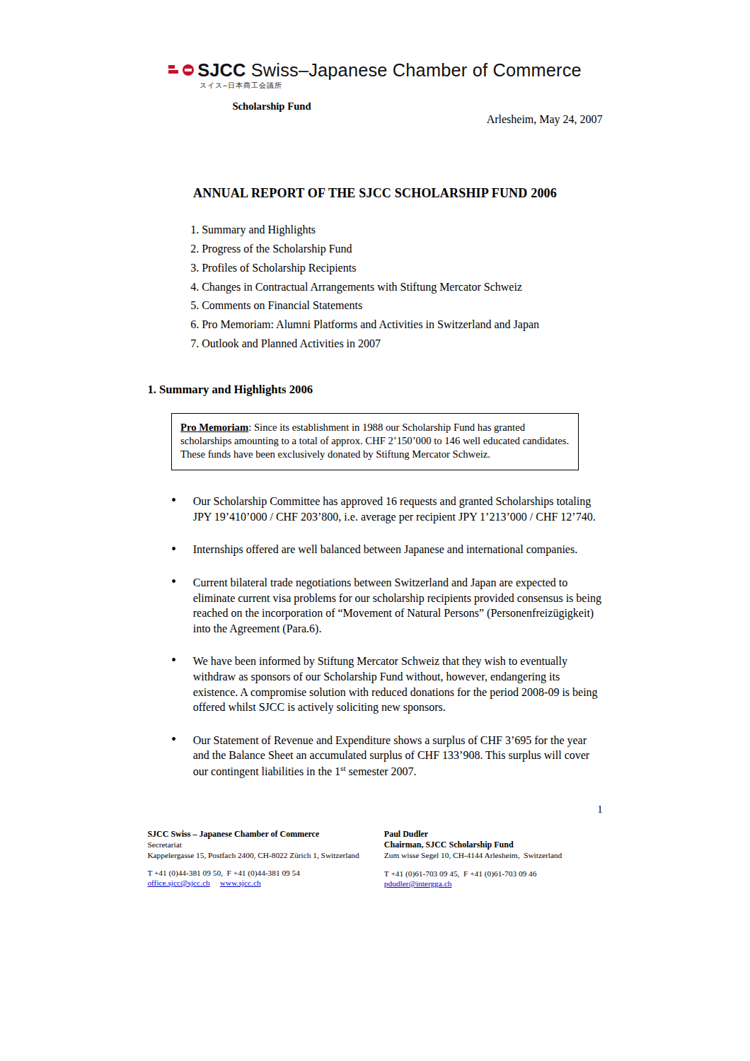SJCC Swiss–Japanese Chamber of Commerce スイス–日本商工会議所
Scholarship Fund
Arlesheim, May 24, 2007
ANNUAL REPORT OF THE SJCC SCHOLARSHIP FUND 2006
Summary and Highlights
Progress of the Scholarship Fund
Profiles of Scholarship Recipients
Changes in Contractual Arrangements with Stiftung Mercator Schweiz
Comments on Financial Statements
Pro Memoriam: Alumni Platforms and Activities in Switzerland and Japan
Outlook and Planned Activities in 2007
1. Summary and Highlights 2006
Pro Memoriam: Since its establishment in 1988 our Scholarship Fund has granted scholarships amounting to a total of approx. CHF 2’150’000 to 146 well educated candidates. These funds have been exclusively donated by Stiftung Mercator Schweiz.
Our Scholarship Committee has approved 16 requests and granted Scholarships totaling JPY 19’410’000 / CHF 203’800, i.e. average per recipient JPY 1’213’000 / CHF 12’740.
Internships offered are well balanced between Japanese and international companies.
Current bilateral trade negotiations between Switzerland and Japan are expected to eliminate current visa problems for our scholarship recipients provided consensus is being reached on the incorporation of “Movement of Natural Persons” (Personenfreizügigkeit) into the Agreement (Para.6).
We have been informed by Stiftung Mercator Schweiz that they wish to eventually withdraw as sponsors of our Scholarship Fund without, however, endangering its existence. A compromise solution with reduced donations for the period 2008-09 is being offered whilst SJCC is actively soliciting new sponsors.
Our Statement of Revenue and Expenditure shows a surplus of CHF 3’695 for the year and the Balance Sheet an accumulated surplus of CHF 133’908. This surplus will cover our contingent liabilities in the 1st semester 2007.
1
| SJCC Swiss – Japanese Chamber of Commerce Secretariat Kappelergasse 15, Postfach 2400, CH-8022 Zürich 1, Switzerland T +41 (0)44-381 09 50, F +41 (0)44-381 09 54 office.sjcc@sjcc.ch www.sjcc.ch | Paul Dudler Chairman, SJCC Scholarship Fund Zum wisse Segel 10, CH-4144 Arlesheim, Switzerland T +41 (0)61-703 09 45, F +41 (0)61-703 09 46 pdudler@intergga.ch |